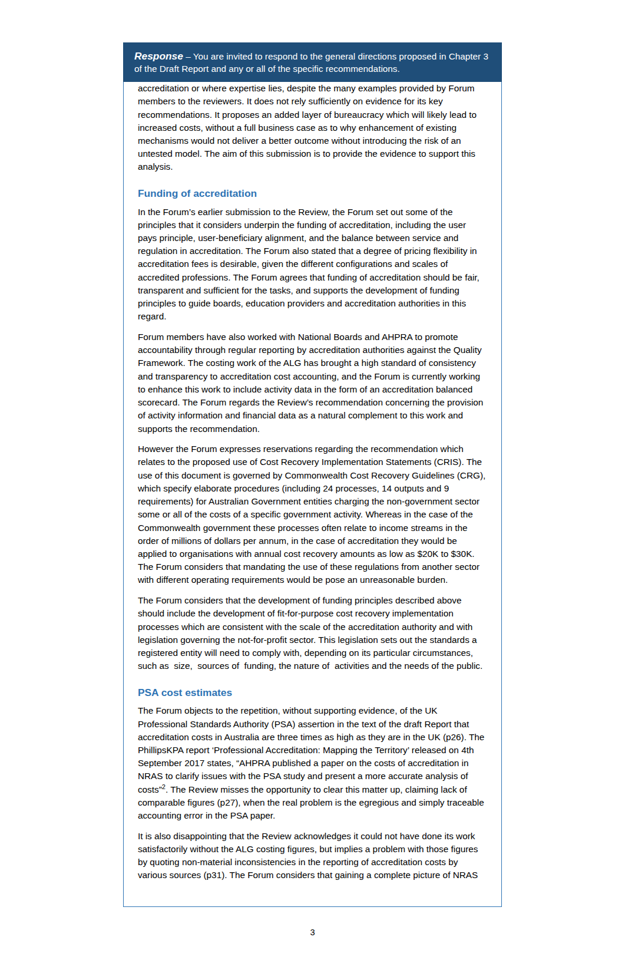Response – You are invited to respond to the general directions proposed in Chapter 3 of the Draft Report and any or all of the specific recommendations.
accreditation or where expertise lies, despite the many examples provided by Forum members to the reviewers. It does not rely sufficiently on evidence for its key recommendations. It proposes an added layer of bureaucracy which will likely lead to increased costs, without a full business case as to why enhancement of existing mechanisms would not deliver a better outcome without introducing the risk of an untested model. The aim of this submission is to provide the evidence to support this analysis.
Funding of accreditation
In the Forum’s earlier submission to the Review, the Forum set out some of the principles that it considers underpin the funding of accreditation, including the user pays principle, user-beneficiary alignment, and the balance between service and regulation in accreditation. The Forum also stated that a degree of pricing flexibility in accreditation fees is desirable, given the different configurations and scales of accredited professions. The Forum agrees that funding of accreditation should be fair, transparent and sufficient for the tasks, and supports the development of funding principles to guide boards, education providers and accreditation authorities in this regard.
Forum members have also worked with National Boards and AHPRA to promote accountability through regular reporting by accreditation authorities against the Quality Framework. The costing work of the ALG has brought a high standard of consistency and transparency to accreditation cost accounting, and the Forum is currently working to enhance this work to include activity data in the form of an accreditation balanced scorecard. The Forum regards the Review’s recommendation concerning the provision of activity information and financial data as a natural complement to this work and supports the recommendation.
However the Forum expresses reservations regarding the recommendation which relates to the proposed use of Cost Recovery Implementation Statements (CRIS). The use of this document is governed by Commonwealth Cost Recovery Guidelines (CRG), which specify elaborate procedures (including 24 processes, 14 outputs and 9 requirements) for Australian Government entities charging the non-government sector some or all of the costs of a specific government activity. Whereas in the case of the Commonwealth government these processes often relate to income streams in the order of millions of dollars per annum, in the case of accreditation they would be applied to organisations with annual cost recovery amounts as low as $20K to $30K. The Forum considers that mandating the use of these regulations from another sector with different operating requirements would be pose an unreasonable burden.
The Forum considers that the development of funding principles described above should include the development of fit-for-purpose cost recovery implementation processes which are consistent with the scale of the accreditation authority and with legislation governing the not-for-profit sector. This legislation sets out the standards a registered entity will need to comply with, depending on its particular circumstances, such as size, sources of funding, the nature of activities and the needs of the public.
PSA cost estimates
The Forum objects to the repetition, without supporting evidence, of the UK Professional Standards Authority (PSA) assertion in the text of the draft Report that accreditation costs in Australia are three times as high as they are in the UK (p26). The PhillipsKPA report ‘Professional Accreditation: Mapping the Territory’ released on 4th September 2017 states, “AHPRA published a paper on the costs of accreditation in NRAS to clarify issues with the PSA study and present a more accurate analysis of costs”2. The Review misses the opportunity to clear this matter up, claiming lack of comparable figures (p27), when the real problem is the egregious and simply traceable accounting error in the PSA paper.
It is also disappointing that the Review acknowledges it could not have done its work satisfactorily without the ALG costing figures, but implies a problem with those figures by quoting non-material inconsistencies in the reporting of accreditation costs by various sources (p31). The Forum considers that gaining a complete picture of NRAS
3